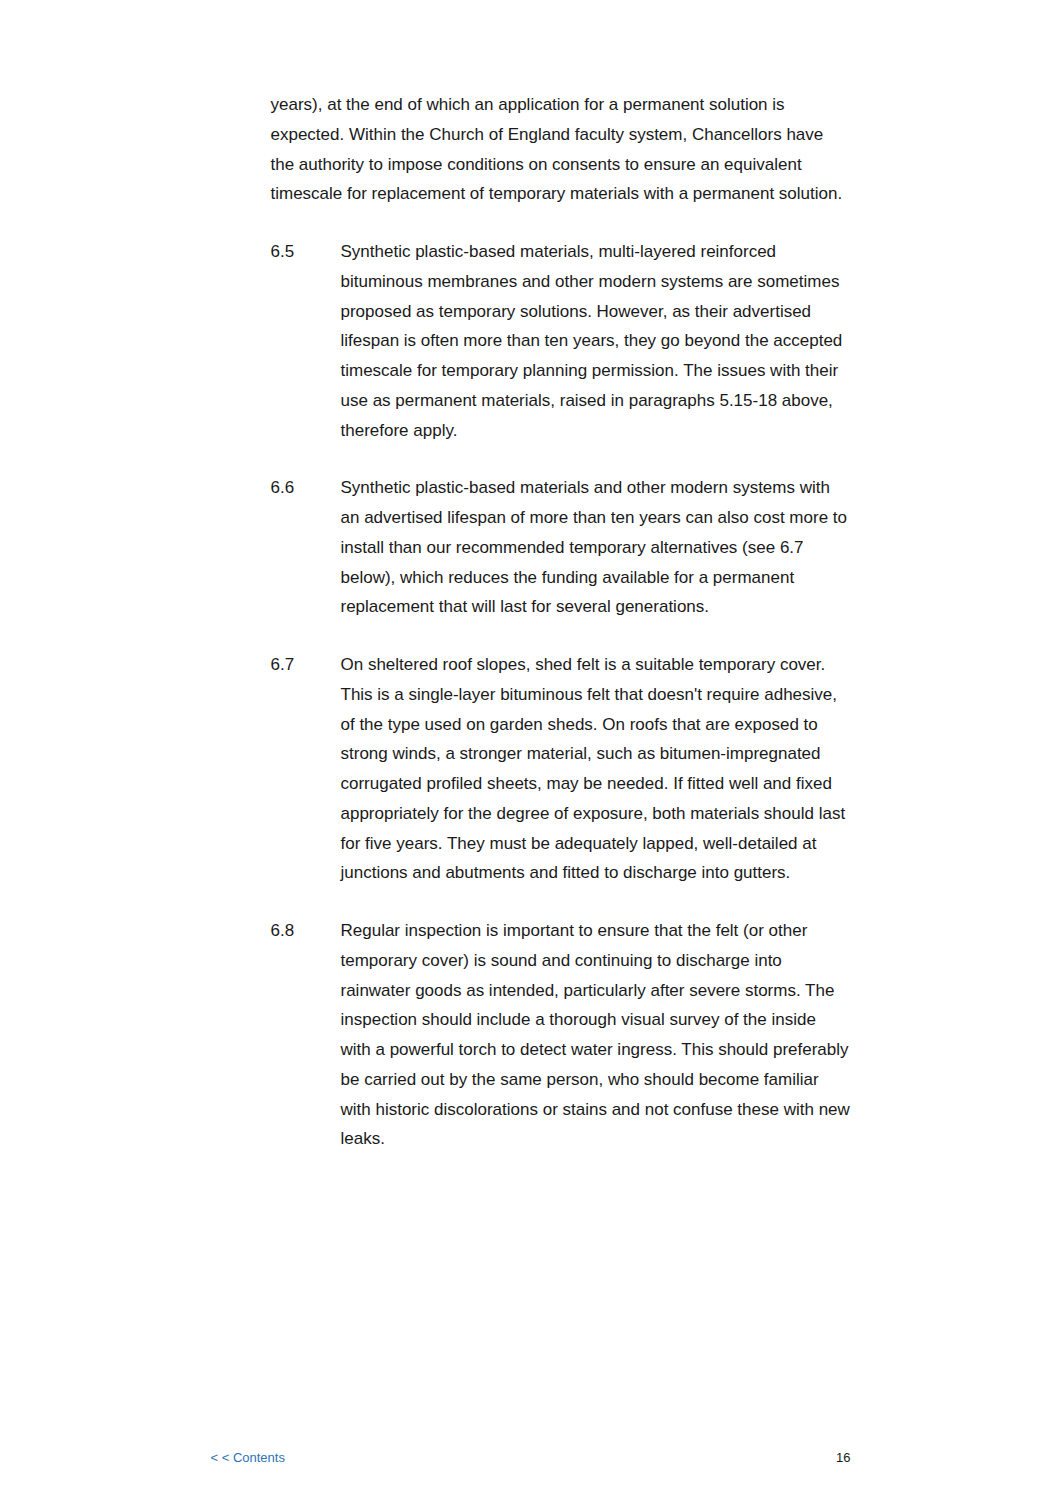years), at the end of which an application for a permanent solution is expected. Within the Church of England faculty system, Chancellors have the authority to impose conditions on consents to ensure an equivalent timescale for replacement of temporary materials with a permanent solution.
6.5
Synthetic plastic-based materials, multi-layered reinforced bituminous membranes and other modern systems are sometimes proposed as temporary solutions. However, as their advertised lifespan is often more than ten years, they go beyond the accepted timescale for temporary planning permission. The issues with their use as permanent materials, raised in paragraphs 5.15-18 above, therefore apply.
6.6
Synthetic plastic-based materials and other modern systems with an advertised lifespan of more than ten years can also cost more to install than our recommended temporary alternatives (see 6.7 below), which reduces the funding available for a permanent replacement that will last for several generations.
6.7
On sheltered roof slopes, shed felt is a suitable temporary cover. This is a single-layer bituminous felt that doesn't require adhesive, of the type used on garden sheds. On roofs that are exposed to strong winds, a stronger material, such as bitumen-impregnated corrugated profiled sheets, may be needed. If fitted well and fixed appropriately for the degree of exposure, both materials should last for five years. They must be adequately lapped, well-detailed at junctions and abutments and fitted to discharge into gutters.
6.8
Regular inspection is important to ensure that the felt (or other temporary cover) is sound and continuing to discharge into rainwater goods as intended, particularly after severe storms. The inspection should include a thorough visual survey of the inside with a powerful torch to detect water ingress. This should preferably be carried out by the same person, who should become familiar with historic discolorations or stains and not confuse these with new leaks.
< < Contents 16